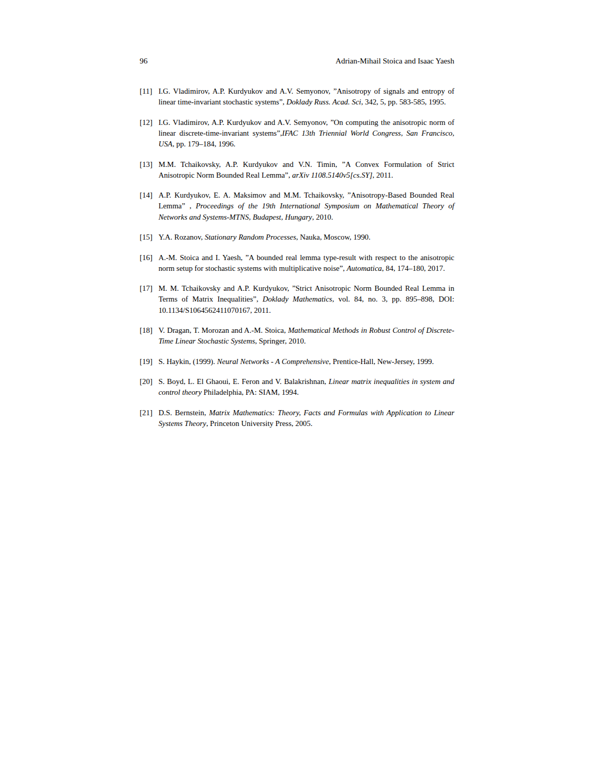96 Adrian-Mihail Stoica and Isaac Yaesh
[11] I.G. Vladimirov, A.P. Kurdyukov and A.V. Semyonov, ”Anisotropy of signals and entropy of linear time-invariant stochastic systems”, Doklady Russ. Acad. Sci, 342, 5, pp. 583-585, 1995.
[12] I.G. Vladimirov, A.P. Kurdyukov and A.V. Semyonov, ”On computing the anisotropic norm of linear discrete-time-invariant systems”,IFAC 13th Triennial World Congress, San Francisco, USA, pp. 179–184, 1996.
[13] M.M. Tchaikovsky, A.P. Kurdyukov and V.N. Timin, ”A Convex Formulation of Strict Anisotropic Norm Bounded Real Lemma”, arXiv 1108.5140v5[cs.SY], 2011.
[14] A.P. Kurdyukov, E. A. Maksimov and M.M. Tchaikovsky, ”Anisotropy-Based Bounded Real Lemma” , Proceedings of the 19th International Symposium on Mathematical Theory of Networks and Systems-MTNS, Budapest, Hungary, 2010.
[15] Y.A. Rozanov, Stationary Random Processes, Nauka, Moscow, 1990.
[16] A.-M. Stoica and I. Yaesh, ”A bounded real lemma type-result with respect to the anisotropic norm setup for stochastic systems with multiplicative noise”, Automatica, 84, 174–180, 2017.
[17] M. M. Tchaikovsky and A.P. Kurdyukov, ”Strict Anisotropic Norm Bounded Real Lemma in Terms of Matrix Inequalities”, Doklady Mathematics, vol. 84, no. 3, pp. 895–898, DOI: 10.1134/S1064562411070167, 2011.
[18] V. Dragan, T. Morozan and A.-M. Stoica, Mathematical Methods in Robust Control of Discrete-Time Linear Stochastic Systems, Springer, 2010.
[19] S. Haykin, (1999). Neural Networks - A Comprehensive, Prentice-Hall, New-Jersey, 1999.
[20] S. Boyd, L. El Ghaoui, E. Feron and V. Balakrishnan, Linear matrix inequalities in system and control theory Philadelphia, PA: SIAM, 1994.
[21] D.S. Bernstein, Matrix Mathematics: Theory, Facts and Formulas with Application to Linear Systems Theory, Princeton University Press, 2005.